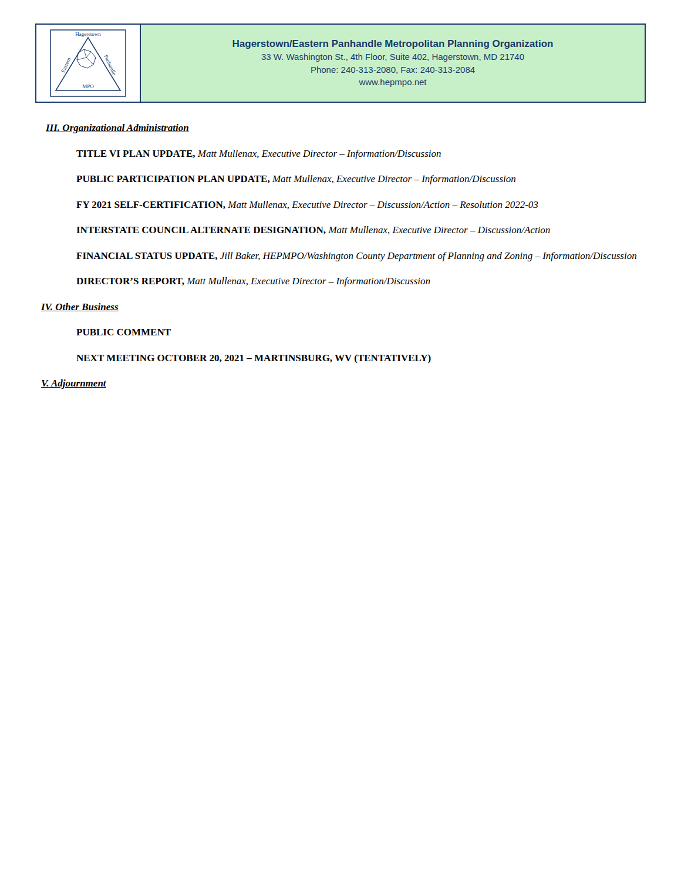Hagerstown Eastern Panhandle MPO
Hagerstown/Eastern Panhandle Metropolitan Planning Organization
33 W. Washington St., 4th Floor, Suite 402, Hagerstown, MD 21740
Phone: 240-313-2080, Fax: 240-313-2084
www.hepmpo.net
III. Organizational Administration
TITLE VI PLAN UPDATE, Matt Mullenax, Executive Director – Information/Discussion
PUBLIC PARTICIPATION PLAN UPDATE, Matt Mullenax, Executive Director – Information/Discussion
FY 2021 SELF-CERTIFICATION, Matt Mullenax, Executive Director – Discussion/Action – Resolution 2022-03
INTERSTATE COUNCIL ALTERNATE DESIGNATION, Matt Mullenax, Executive Director – Discussion/Action
FINANCIAL STATUS UPDATE, Jill Baker, HEPMPO/Washington County Department of Planning and Zoning – Information/Discussion
DIRECTOR’S REPORT, Matt Mullenax, Executive Director – Information/Discussion
IV. Other Business
PUBLIC COMMENT
NEXT MEETING OCTOBER 20, 2021 – MARTINSBURG, WV (TENTATIVELY)
V. Adjournment